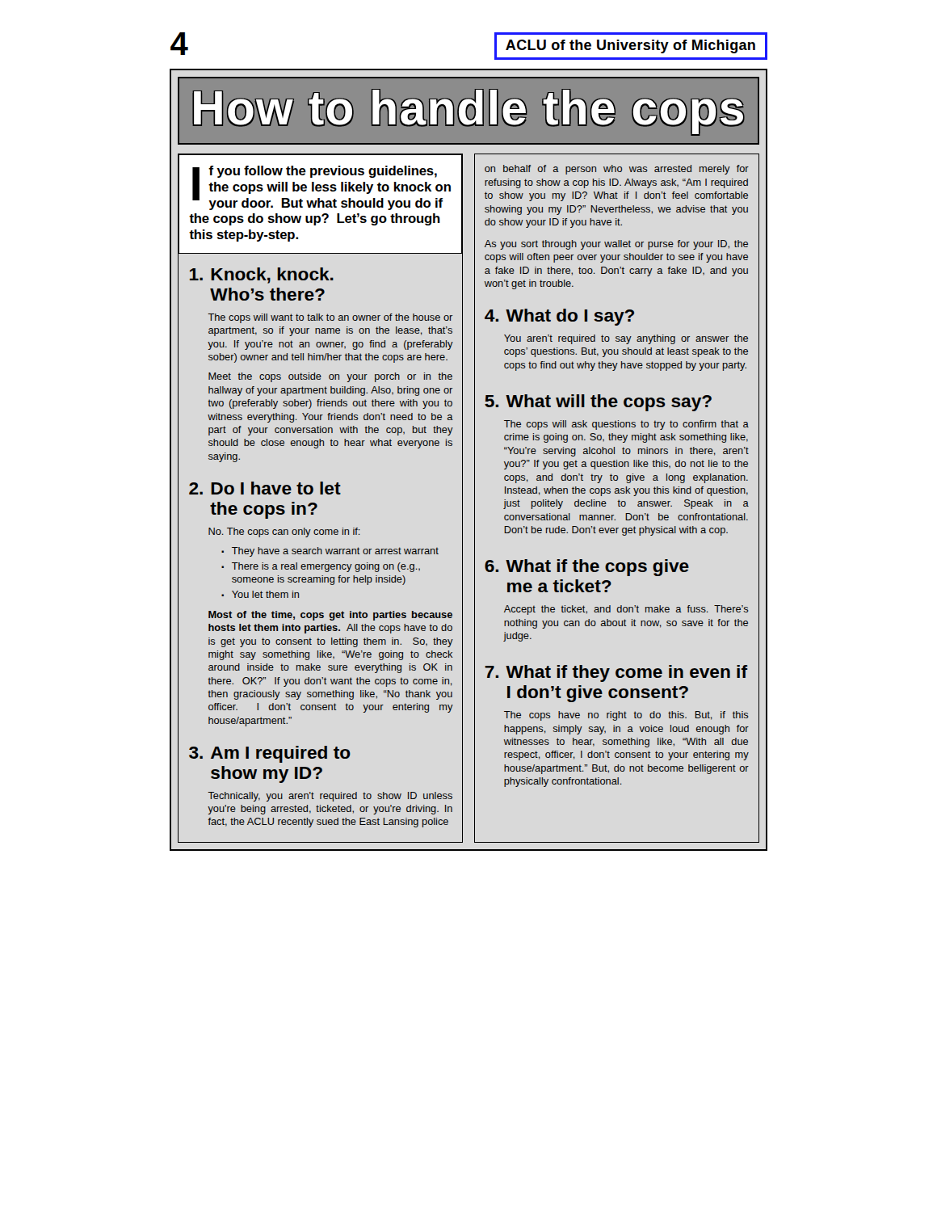4
ACLU of the University of Michigan
How to handle the cops
If you follow the previous guidelines, the cops will be less likely to knock on your door. But what should you do if the cops do show up? Let’s go through this step-by-step.
1. Knock, knock.
Who’s there?
The cops will want to talk to an owner of the house or apartment, so if your name is on the lease, that’s you. If you’re not an owner, go find a (preferably sober) owner and tell him/her that the cops are here.
Meet the cops outside on your porch or in the hallway of your apartment building. Also, bring one or two (preferably sober) friends out there with you to witness everything. Your friends don’t need to be a part of your conversation with the cop, but they should be close enough to hear what everyone is saying.
2. Do I have to let
the cops in?
No. The cops can only come in if:
They have a search warrant or arrest warrant
There is a real emergency going on (e.g., someone is screaming for help inside)
You let them in
Most of the time, cops get into parties because hosts let them into parties. All the cops have to do is get you to consent to letting them in. So, they might say something like, “We’re going to check around inside to make sure everything is OK in there. OK?” If you don’t want the cops to come in, then graciously say something like, “No thank you officer. I don’t consent to your entering my house/apartment.”
3. Am I required to
show my ID?
Technically, you aren't required to show ID unless you're being arrested, ticketed, or you're driving. In fact, the ACLU recently sued the East Lansing police
on behalf of a person who was arrested merely for refusing to show a cop his ID. Always ask, “Am I required to show you my ID? What if I don’t feel comfortable showing you my ID?” Nevertheless, we advise that you do show your ID if you have it.
As you sort through your wallet or purse for your ID, the cops will often peer over your shoulder to see if you have a fake ID in there, too. Don’t carry a fake ID, and you won’t get in trouble.
4. What do I say?
You aren’t required to say anything or answer the cops’ questions. But, you should at least speak to the cops to find out why they have stopped by your party.
5. What will the cops say?
The cops will ask questions to try to confirm that a crime is going on. So, they might ask something like, “You’re serving alcohol to minors in there, aren’t you?” If you get a question like this, do not lie to the cops, and don’t try to give a long explanation. Instead, when the cops ask you this kind of question, just politely decline to answer. Speak in a conversational manner. Don’t be confrontational. Don’t be rude. Don’t ever get physical with a cop.
6. What if the cops give
me a ticket?
Accept the ticket, and don’t make a fuss. There’s nothing you can do about it now, so save it for the judge.
7. What if they come in even if I don’t give consent?
The cops have no right to do this. But, if this happens, simply say, in a voice loud enough for witnesses to hear, something like, “With all due respect, officer, I don’t consent to your entering my house/apartment.” But, do not become belligerent or physically confrontational.